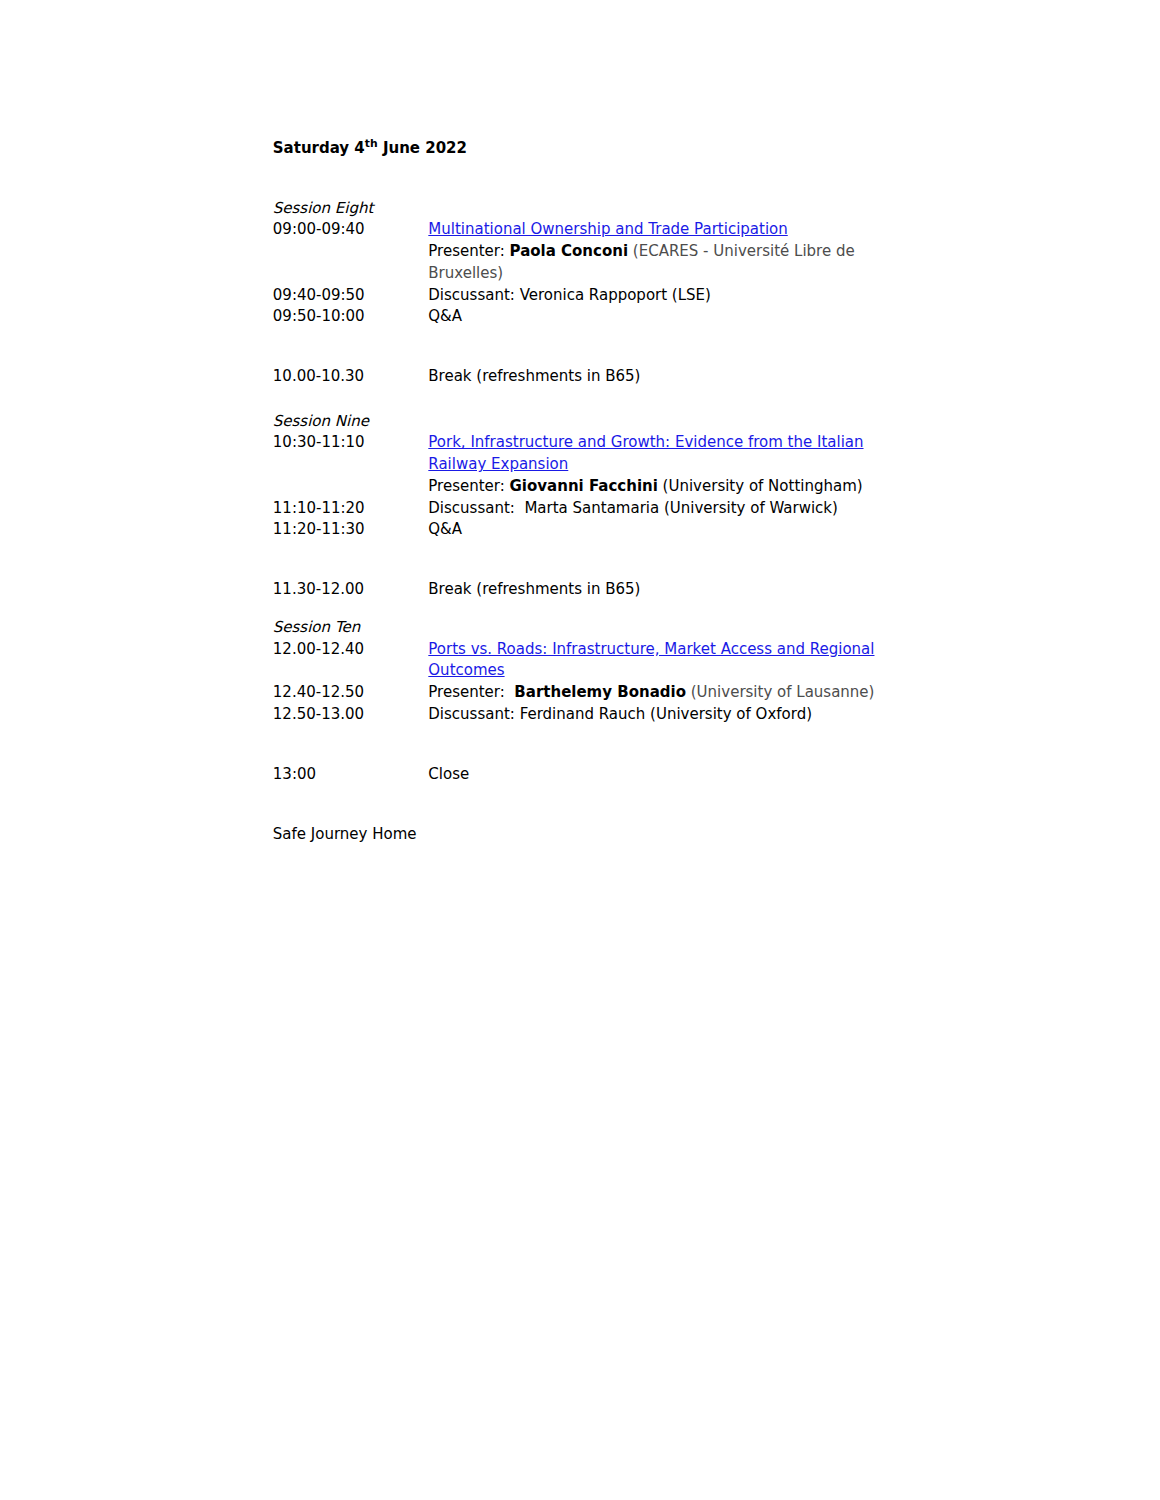Saturday 4th June 2022
Session Eight
| 09:00-09:40 | Multinational Ownership and Trade Participation |
| | Presenter: Paola Conconi (ECARES - Université Libre de Bruxelles) |
| 09:40-09:50 | Discussant: Veronica Rappoport (LSE) |
| 09:50-10:00 | Q&A |
| 10.00-10.30 | Break (refreshments in B65) |
Session Nine
| 10:30-11:10 | Pork, Infrastructure and Growth: Evidence from the Italian Railway Expansion |
| | Presenter: Giovanni Facchini (University of Nottingham) |
| 11:10-11:20 | Discussant: Marta Santamaria (University of Warwick) |
| 11:20-11:30 | Q&A |
| 11.30-12.00 | Break (refreshments in B65) |
Session Ten
| 12.00-12.40 | Ports vs. Roads: Infrastructure, Market Access and Regional Outcomes |
| 12.40-12.50 | Presenter: Barthelemy Bonadio (University of Lausanne) |
| 12.50-13.00 | Discussant: Ferdinand Rauch (University of Oxford) |
| 13:00 | Close |
Safe Journey Home